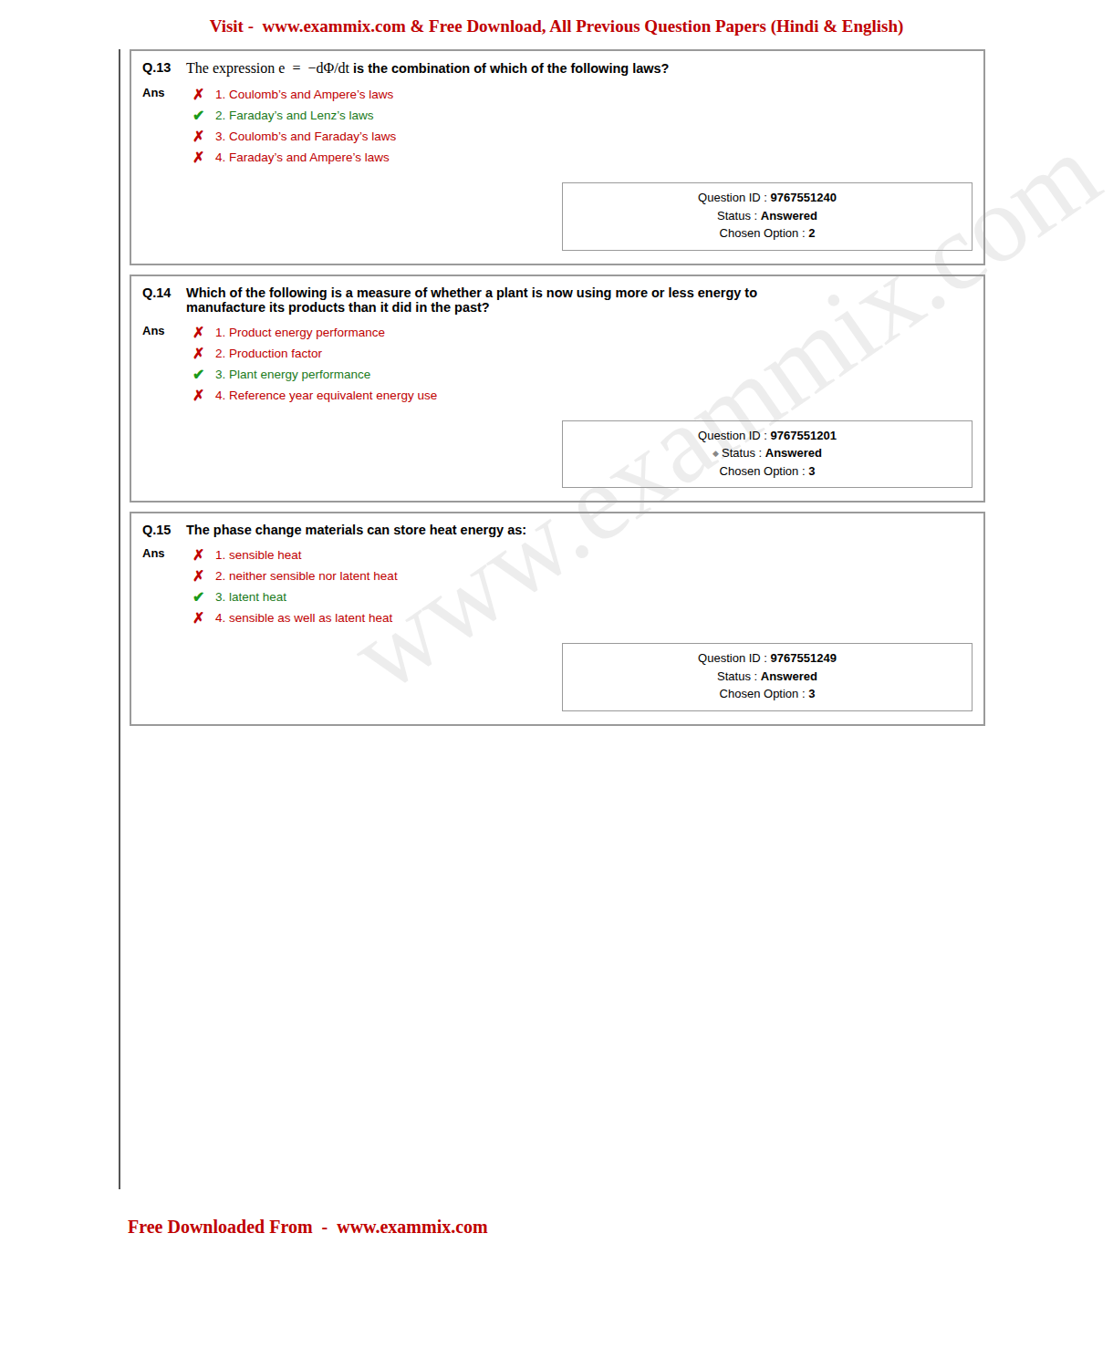Visit - www.exammix.com & Free Download, All Previous Question Papers (Hindi & English)
www.exammix.com
Q.13 The expression e = −dΦ/dt is the combination of which of the following laws?
Ans
✗1. Coulomb’s and Ampere’s laws
✔2. Faraday’s and Lenz’s laws
✗3. Coulomb’s and Faraday’s laws
✗4. Faraday’s and Ampere’s laws
Question ID : 9767551240
Status : Answered
Chosen Option : 2
Q.14 Which of the following is a measure of whether a plant is now using more or less energy to
manufacture its products than it did in the past?
Ans
✗1. Product energy performance
✗2. Production factor
✔3. Plant energy performance
✗4. Reference year equivalent energy use
Question ID : 9767551201
◆Status : Answered
Chosen Option : 3
Q.15 The phase change materials can store heat energy as:
Ans
✗1. sensible heat
✗2. neither sensible nor latent heat
✔3. latent heat
✗4. sensible as well as latent heat
Question ID : 9767551249
Status : Answered
Chosen Option : 3
Free Downloaded From - www.exammix.com